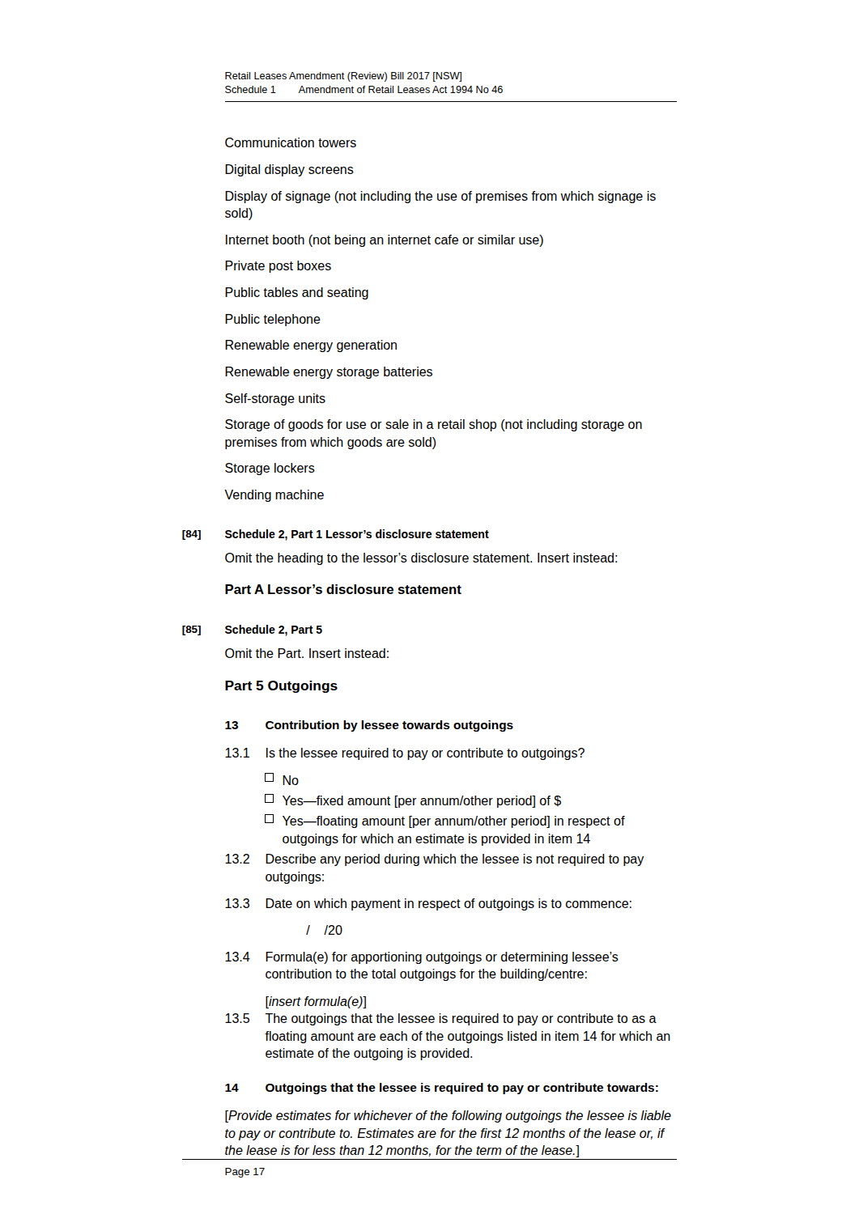Retail Leases Amendment (Review) Bill 2017 [NSW]
Schedule 1 Amendment of Retail Leases Act 1994 No 46
Communication towers
Digital display screens
Display of signage (not including the use of premises from which signage is sold)
Internet booth (not being an internet cafe or similar use)
Private post boxes
Public tables and seating
Public telephone
Renewable energy generation
Renewable energy storage batteries
Self-storage units
Storage of goods for use or sale in a retail shop (not including storage on premises from which goods are sold)
Storage lockers
Vending machine
[84]
Schedule 2, Part 1 Lessor’s disclosure statement
Omit the heading to the lessor’s disclosure statement. Insert instead:
Part A Lessor’s disclosure statement
[85]
Schedule 2, Part 5
Omit the Part. Insert instead:
Part 5 Outgoings
13 Contribution by lessee towards outgoings
13.1 Is the lessee required to pay or contribute to outgoings?
No
Yes—fixed amount [per annum/other period] of $
Yes—floating amount [per annum/other period] in respect of outgoings for which an estimate is provided in item 14
13.2 Describe any period during which the lessee is not required to pay outgoings:
13.3 Date on which payment in respect of outgoings is to commence:
/ /20
13.4 Formula(e) for apportioning outgoings or determining lessee’s contribution to the total outgoings for the building/centre:
[insert formula(e)]
13.5 The outgoings that the lessee is required to pay or contribute to as a floating amount are each of the outgoings listed in item 14 for which an estimate of the outgoing is provided.
14 Outgoings that the lessee is required to pay or contribute towards:
[Provide estimates for whichever of the following outgoings the lessee is liable to pay or contribute to. Estimates are for the first 12 months of the lease or, if the lease is for less than 12 months, for the term of the lease.]
Page 17